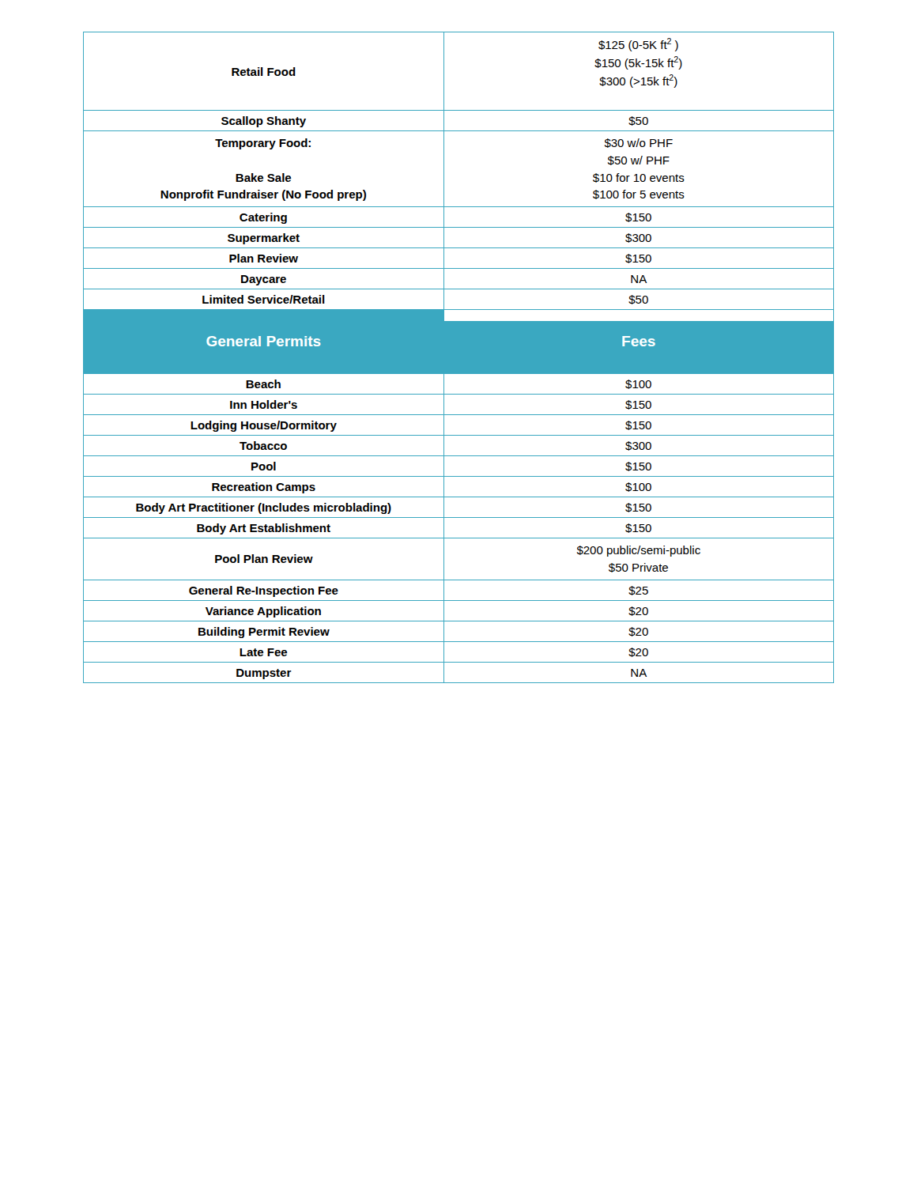| Retail Food | $125 (0-5K ft 2 ) $150 (5k-15k ft 2 ) $300 (>15k ft 2 ) |
| Scallop Shanty | $50 |
| Temporary Food: Bake Sale Nonprofit Fundraiser (No Food prep) | $30 w/o PHF $50 w/ PHF $10 for 10 events $100 for 5 events |
| Catering | $150 |
| Supermarket | $300 |
| Plan Review | $150 |
| Daycare | NA |
| Limited Service/Retail | $50 |
| General Permits | Fees |
| Beach | $100 |
| Inn Holder's | $150 |
| Lodging House/Dormitory | $150 |
| Tobacco | $300 |
| Pool | $150 |
| Recreation Camps | $100 |
| Body Art Practitioner (Includes microblading) | $150 |
| Body Art Establishment | $150 |
| Pool Plan Review | $200 public/semi-public $50 Private |
| General Re-Inspection Fee | $25 |
| Variance Application | $20 |
| Building Permit Review | $20 |
| Late Fee | $20 |
| Dumpster | NA |